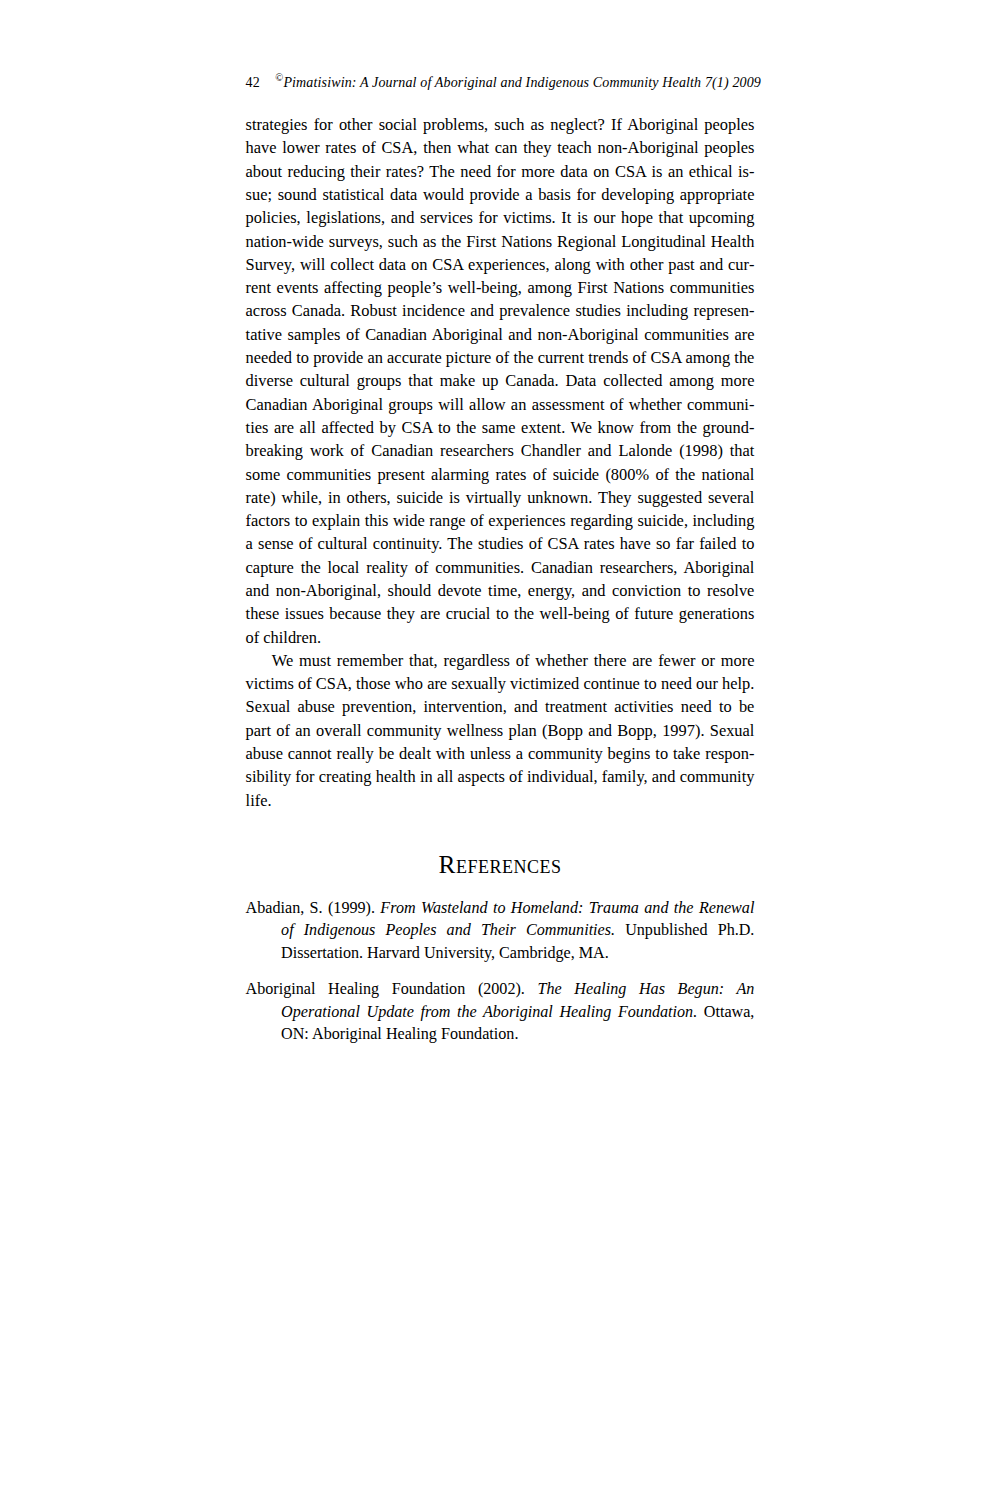42©Pimatisiwin: A Journal of Aboriginal and Indigenous Community Health 7(1) 2009
strategies for other social problems, such as neglect? If Aboriginal peoples have lower rates of CSA, then what can they teach non-Aboriginal peoples about reducing their rates? The need for more data on CSA is an ethical issue; sound statistical data would provide a basis for developing appropriate policies, legislations, and services for victims. It is our hope that upcoming nation-wide surveys, such as the First Nations Regional Longitudinal Health Survey, will collect data on CSA experiences, along with other past and current events affecting people’s well-being, among First Nations communities across Canada. Robust incidence and prevalence studies including representative samples of Canadian Aboriginal and non-Aboriginal communities are needed to provide an accurate picture of the current trends of CSA among the diverse cultural groups that make up Canada. Data collected among more Canadian Aboriginal groups will allow an assessment of whether communities are all affected by CSA to the same extent. We know from the ground-breaking work of Canadian researchers Chandler and Lalonde (1998) that some communities present alarming rates of suicide (800% of the national rate) while, in others, suicide is virtually unknown. They suggested several factors to explain this wide range of experiences regarding suicide, including a sense of cultural continuity. The studies of CSA rates have so far failed to capture the local reality of communities. Canadian researchers, Aboriginal and non-Aboriginal, should devote time, energy, and conviction to resolve these issues because they are crucial to the well-being of future generations of children.
We must remember that, regardless of whether there are fewer or more victims of CSA, those who are sexually victimized continue to need our help. Sexual abuse prevention, intervention, and treatment activities need to be part of an overall community wellness plan (Bopp and Bopp, 1997). Sexual abuse cannot really be dealt with unless a community begins to take responsibility for creating health in all aspects of individual, family, and community life.
References
Abadian, S. (1999). From Wasteland to Homeland: Trauma and the Renewal of Indigenous Peoples and Their Communities. Unpublished Ph.D. Dissertation. Harvard University, Cambridge, MA.
Aboriginal Healing Foundation (2002). The Healing Has Begun: An Operational Update from the Aboriginal Healing Foundation. Ottawa, ON: Aboriginal Healing Foundation.